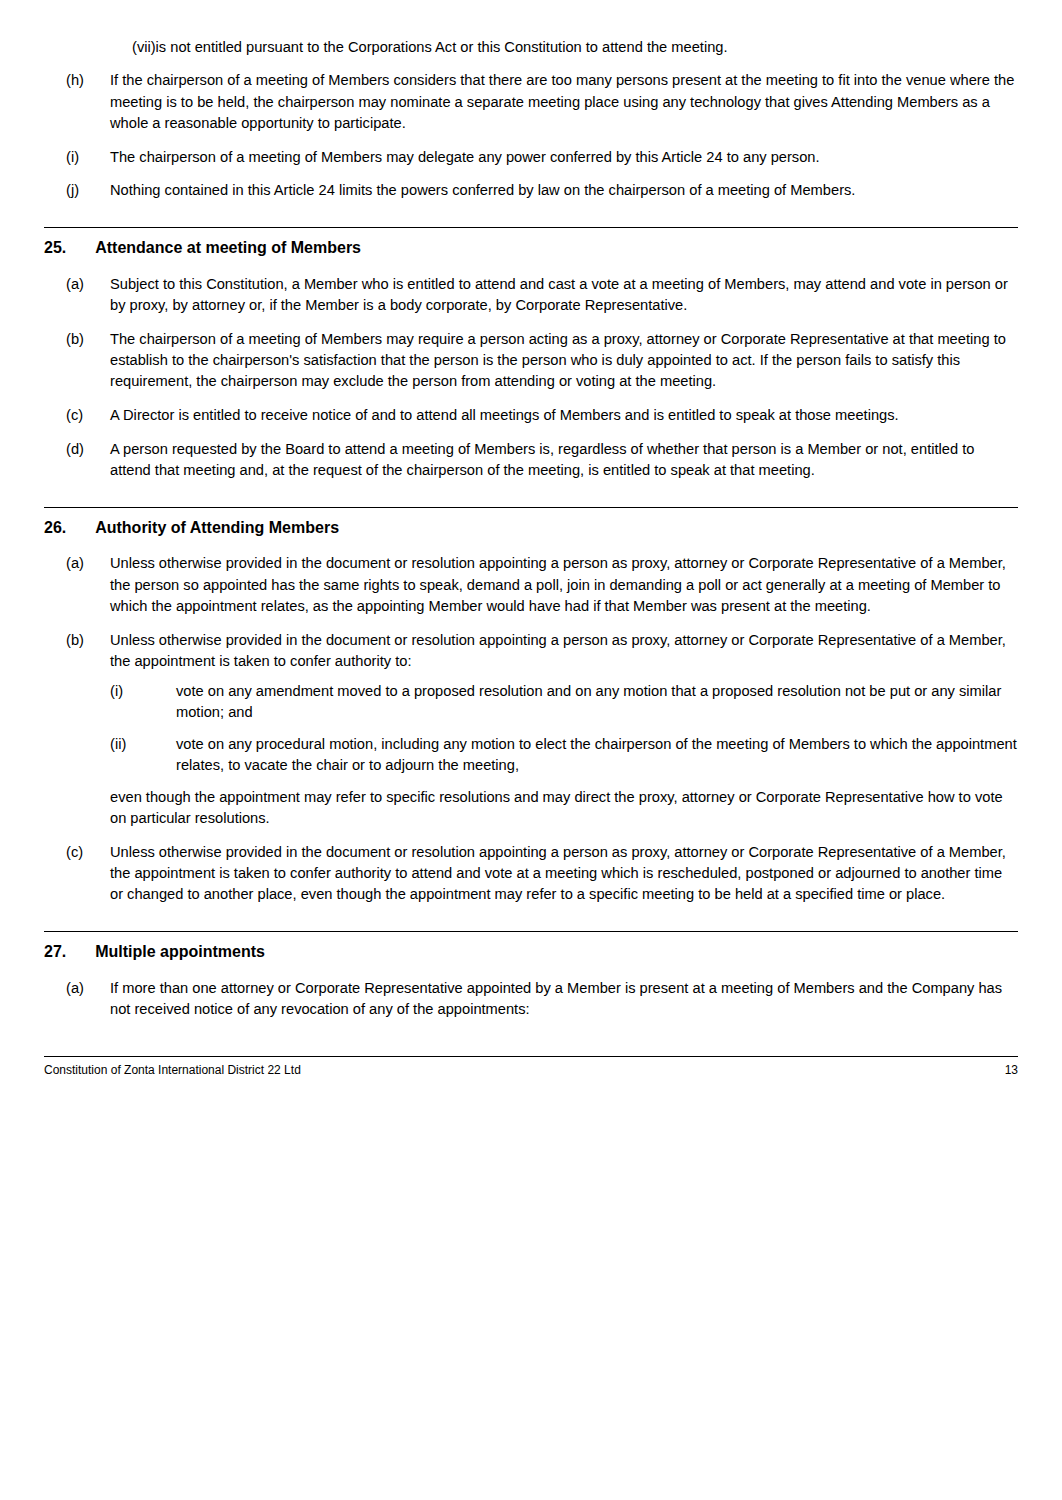(vii) is not entitled pursuant to the Corporations Act or this Constitution to attend the meeting.
(h) If the chairperson of a meeting of Members considers that there are too many persons present at the meeting to fit into the venue where the meeting is to be held, the chairperson may nominate a separate meeting place using any technology that gives Attending Members as a whole a reasonable opportunity to participate.
(i) The chairperson of a meeting of Members may delegate any power conferred by this Article 24 to any person.
(j) Nothing contained in this Article 24 limits the powers conferred by law on the chairperson of a meeting of Members.
25. Attendance at meeting of Members
(a) Subject to this Constitution, a Member who is entitled to attend and cast a vote at a meeting of Members, may attend and vote in person or by proxy, by attorney or, if the Member is a body corporate, by Corporate Representative.
(b) The chairperson of a meeting of Members may require a person acting as a proxy, attorney or Corporate Representative at that meeting to establish to the chairperson's satisfaction that the person is the person who is duly appointed to act. If the person fails to satisfy this requirement, the chairperson may exclude the person from attending or voting at the meeting.
(c) A Director is entitled to receive notice of and to attend all meetings of Members and is entitled to speak at those meetings.
(d) A person requested by the Board to attend a meeting of Members is, regardless of whether that person is a Member or not, entitled to attend that meeting and, at the request of the chairperson of the meeting, is entitled to speak at that meeting.
26. Authority of Attending Members
(a) Unless otherwise provided in the document or resolution appointing a person as proxy, attorney or Corporate Representative of a Member, the person so appointed has the same rights to speak, demand a poll, join in demanding a poll or act generally at a meeting of Member to which the appointment relates, as the appointing Member would have had if that Member was present at the meeting.
(b) Unless otherwise provided in the document or resolution appointing a person as proxy, attorney or Corporate Representative of a Member, the appointment is taken to confer authority to:
(i) vote on any amendment moved to a proposed resolution and on any motion that a proposed resolution not be put or any similar motion; and
(ii) vote on any procedural motion, including any motion to elect the chairperson of the meeting of Members to which the appointment relates, to vacate the chair or to adjourn the meeting,
even though the appointment may refer to specific resolutions and may direct the proxy, attorney or Corporate Representative how to vote on particular resolutions.
(c) Unless otherwise provided in the document or resolution appointing a person as proxy, attorney or Corporate Representative of a Member, the appointment is taken to confer authority to attend and vote at a meeting which is rescheduled, postponed or adjourned to another time or changed to another place, even though the appointment may refer to a specific meeting to be held at a specified time or place.
27. Multiple appointments
(a) If more than one attorney or Corporate Representative appointed by a Member is present at a meeting of Members and the Company has not received notice of any revocation of any of the appointments:
Constitution of Zonta International District 22 Ltd 13